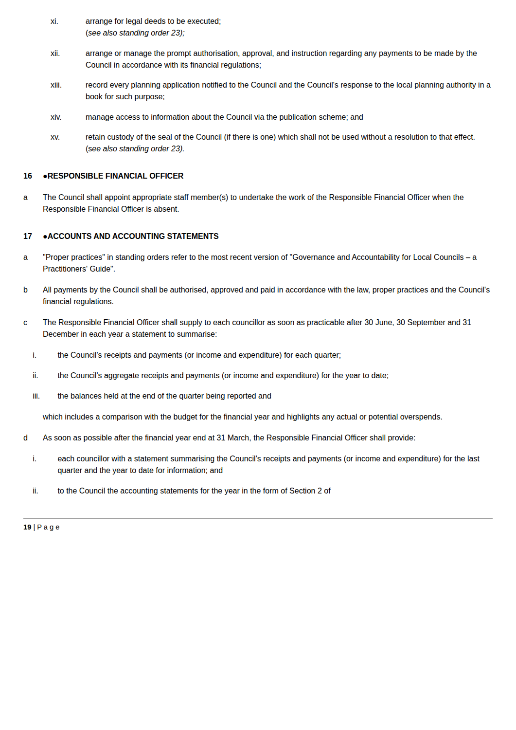xi. arrange for legal deeds to be executed;
(see also standing order 23);
xii. arrange or manage the prompt authorisation, approval, and instruction regarding any payments to be made by the Council in accordance with its financial regulations;
xiii. record every planning application notified to the Council and the Council's response to the local planning authority in a book for such purpose;
xiv. manage access to information about the Council via the publication scheme; and
xv. retain custody of the seal of the Council (if there is one) which shall not be used without a resolution to that effect.
(see also standing order 23).
16●RESPONSIBLE FINANCIAL OFFICER
a The Council shall appoint appropriate staff member(s) to undertake the work of the Responsible Financial Officer when the Responsible Financial Officer is absent.
17●ACCOUNTS AND ACCOUNTING STATEMENTS
a "Proper practices" in standing orders refer to the most recent version of "Governance and Accountability for Local Councils – a Practitioners' Guide".
b All payments by the Council shall be authorised, approved and paid in accordance with the law, proper practices and the Council's financial regulations.
c The Responsible Financial Officer shall supply to each councillor as soon as practicable after 30 June, 30 September and 31 December in each year a statement to summarise:
i. the Council's receipts and payments (or income and expenditure) for each quarter;
ii. the Council's aggregate receipts and payments (or income and expenditure) for the year to date;
iii. the balances held at the end of the quarter being reported and
which includes a comparison with the budget for the financial year and highlights any actual or potential overspends.
d As soon as possible after the financial year end at 31 March, the Responsible Financial Officer shall provide:
i. each councillor with a statement summarising the Council's receipts and payments (or income and expenditure) for the last quarter and the year to date for information; and
ii. to the Council the accounting statements for the year in the form of Section 2 of
19 | P a g e